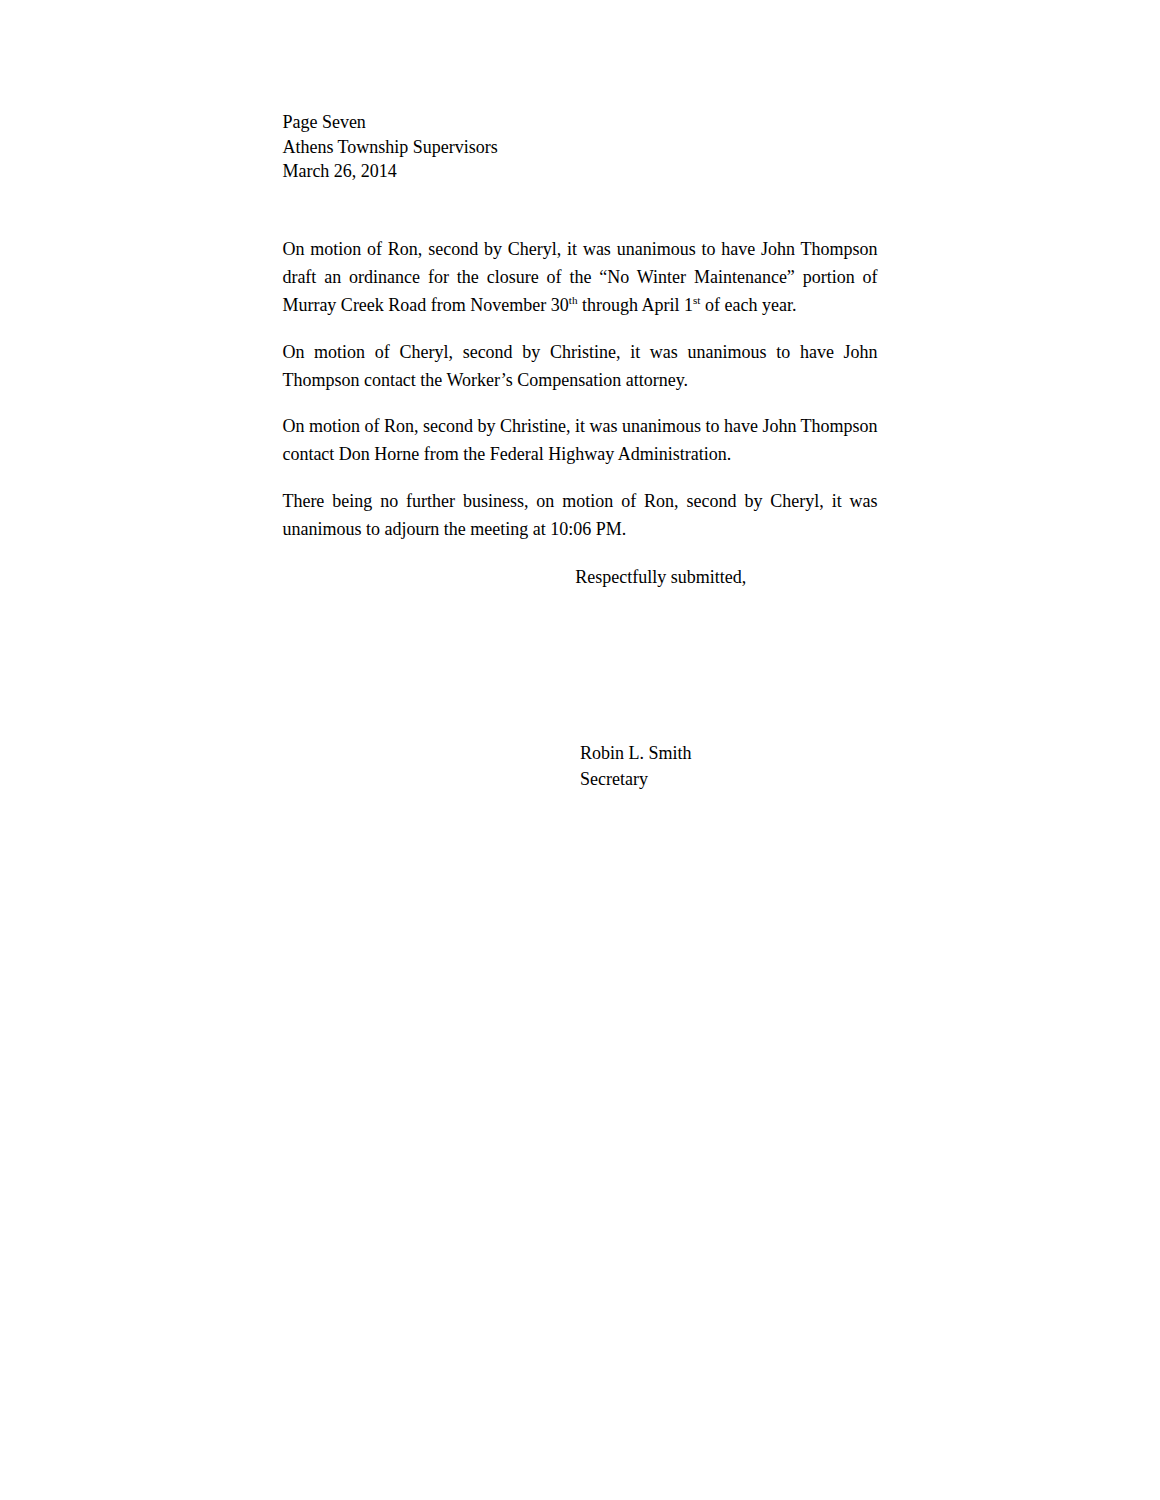Page Seven
Athens Township Supervisors
March 26, 2014
On motion of Ron, second by Cheryl, it was unanimous to have John Thompson draft an ordinance for the closure of the “No Winter Maintenance” portion of Murray Creek Road from November 30th through April 1st of each year.
On motion of Cheryl, second by Christine, it was unanimous to have John Thompson contact the Worker’s Compensation attorney.
On motion of Ron, second by Christine, it was unanimous to have John Thompson contact Don Horne from the Federal Highway Administration.
There being no further business, on motion of Ron, second by Cheryl, it was unanimous to adjourn the meeting at 10:06 PM.
Respectfully submitted,
Robin L. Smith
Secretary